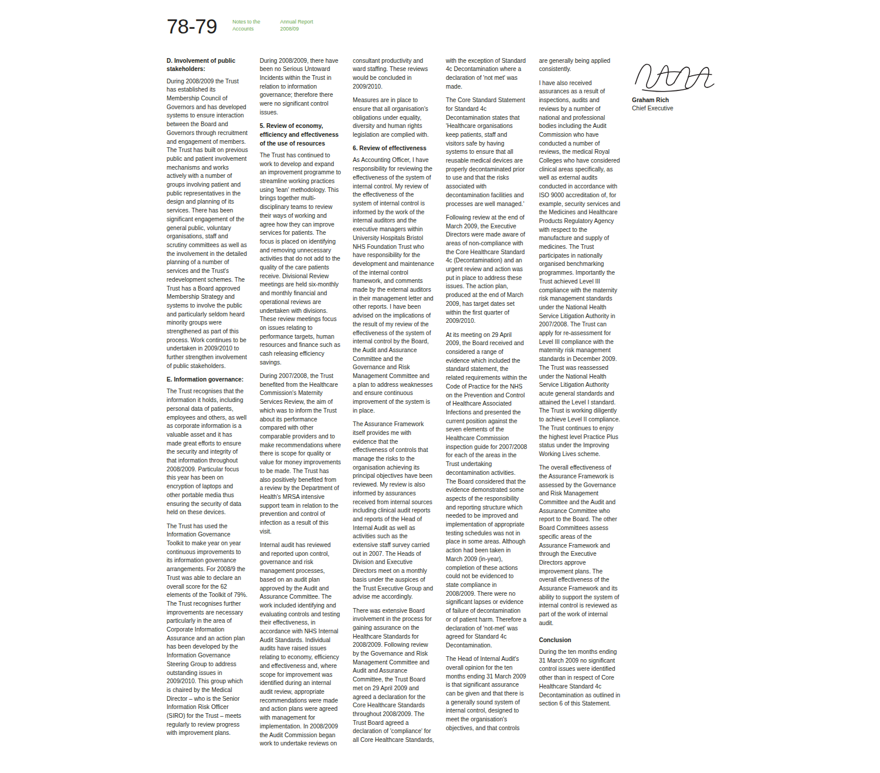78-79
Notes to the Accounts
Annual Report 2008/09
D. Involvement of public stakeholders:
During 2008/2009 the Trust has established its Membership Council of Governors and has developed systems to ensure interaction between the Board and Governors through recruitment and engagement of members. The Trust has built on previous public and patient involvement mechanisms and works actively with a number of groups involving patient and public representatives in the design and planning of its services. There has been significant engagement of the general public, voluntary organisations, staff and scrutiny committees as well as the involvement in the detailed planning of a number of services and the Trust's redevelopment schemes. The Trust has a Board approved Membership Strategy and systems to involve the public and particularly seldom heard minority groups were strengthened as part of this process. Work continues to be undertaken in 2009/2010 to further strengthen involvement of public stakeholders.
E. Information governance:
The Trust recognises that the information it holds, including personal data of patients, employees and others, as well as corporate information is a valuable asset and it has made great efforts to ensure the security and integrity of that information throughout 2008/2009. Particular focus this year has been on encryption of laptops and other portable media thus ensuring the security of data held on these devices.
The Trust has used the Information Governance Toolkit to make year on year continuous improvements to its information governance arrangements. For 2008/9 the Trust was able to declare an overall score for the 62 elements of the Toolkit of 79%. The Trust recognises further improvements are necessary particularly in the area of Corporate Information Assurance and an action plan has been developed by the Information Governance Steering Group to address outstanding issues in 2009/2010. This group which is chaired by the Medical Director – who is the Senior Information Risk Officer (SIRO) for the Trust – meets regularly to review progress with improvement plans.
During 2008/2009, there have been no Serious Untoward Incidents within the Trust in relation to information governance; therefore there were no significant control issues.
5. Review of economy, efficiency and effectiveness of the use of resources
The Trust has continued to work to develop and expand an improvement programme to streamline working practices using 'lean' methodology. This brings together multi-disciplinary teams to review their ways of working and agree how they can improve services for patients. The focus is placed on identifying and removing unnecessary activities that do not add to the quality of the care patients receive. Divisional Review meetings are held six-monthly and monthly financial and operational reviews are undertaken with divisions. These review meetings focus on issues relating to performance targets, human resources and finance such as cash releasing efficiency savings.
During 2007/2008, the Trust benefited from the Healthcare Commission's Maternity Services Review, the aim of which was to inform the Trust about its performance compared with other comparable providers and to make recommendations where there is scope for quality or value for money improvements to be made. The Trust has also positively benefited from a review by the Department of Health's MRSA intensive support team in relation to the prevention and control of infection as a result of this visit.
Internal audit has reviewed and reported upon control, governance and risk management processes, based on an audit plan approved by the Audit and Assurance Committee. The work included identifying and evaluating controls and testing their effectiveness, in accordance with NHS Internal Audit Standards. Individual audits have raised issues relating to economy, efficiency and effectiveness and, where scope for improvement was identified during an internal audit review, appropriate recommendations were made and action plans were agreed with management for implementation. In 2008/2009 the Audit Commission began work to undertake reviews on consultant productivity and ward staffing. These reviews would be concluded in 2009/2010.
Measures are in place to ensure that all organisation's obligations under equality, diversity and human rights legislation are complied with.
6. Review of effectiveness
As Accounting Officer, I have responsibility for reviewing the effectiveness of the system of internal control. My review of the effectiveness of the system of internal control is informed by the work of the internal auditors and the executive managers within University Hospitals Bristol NHS Foundation Trust who have responsibility for the development and maintenance of the internal control framework, and comments made by the external auditors in their management letter and other reports. I have been advised on the implications of the result of my review of the effectiveness of the system of internal control by the Board, the Audit and Assurance Committee and the Governance and Risk Management Committee and a plan to address weaknesses and ensure continuous improvement of the system is in place.
The Assurance Framework itself provides me with evidence that the effectiveness of controls that manage the risks to the organisation achieving its principal objectives have been reviewed. My review is also informed by assurances received from internal sources including clinical audit reports and reports of the Head of Internal Audit as well as activities such as the extensive staff survey carried out in 2007. The Heads of Division and Executive Directors meet on a monthly basis under the auspices of the Trust Executive Group and advise me accordingly.
There was extensive Board involvement in the process for gaining assurance on the Healthcare Standards for 2008/2009. Following review by the Governance and Risk Management Committee and Audit and Assurance Committee, the Trust Board met on 29 April 2009 and agreed a declaration for the Core Healthcare Standards throughout 2008/2009. The Trust Board agreed a declaration of 'compliance' for all Core Healthcare Standards, with the exception of Standard 4c Decontamination where a declaration of 'not met' was made.
The Core Standard Statement for Standard 4c Decontamination states that 'Healthcare organisations keep patients, staff and visitors safe by having systems to ensure that all reusable medical devices are properly decontaminated prior to use and that the risks associated with decontamination facilities and processes are well managed.'
Following review at the end of March 2009, the Executive Directors were made aware of areas of non-compliance with the Core Healthcare Standard 4c (Decontamination) and an urgent review and action was put in place to address these issues. The action plan, produced at the end of March 2009, has target dates set within the first quarter of 2009/2010.
At its meeting on 29 April 2009, the Board received and considered a range of evidence which included the standard statement, the related requirements within the Code of Practice for the NHS on the Prevention and Control of Healthcare Associated Infections and presented the current position against the seven elements of the Healthcare Commission inspection guide for 2007/2008 for each of the areas in the Trust undertaking decontamination activities. The Board considered that the evidence demonstrated some aspects of the responsibility and reporting structure which needed to be improved and implementation of appropriate testing schedules was not in place in some areas. Although action had been taken in March 2009 (in-year), completion of these actions could not be evidenced to state compliance in 2008/2009. There were no significant lapses or evidence of failure of decontamination or of patient harm. Therefore a declaration of 'not-met' was agreed for Standard 4c Decontamination.
The Head of Internal Audit's overall opinion for the ten months ending 31 March 2009 is that significant assurance can be given and that there is a generally sound system of internal control, designed to meet the organisation's objectives, and that controls are generally being applied consistently.
I have also received assurances as a result of inspections, audits and reviews by a number of national and professional bodies including the Audit Commission who have conducted a number of reviews, the medical Royal Colleges who have considered clinical areas specifically, as well as external audits conducted in accordance with ISO 9000 accreditation of, for example, security services and the Medicines and Healthcare Products Regulatory Agency with respect to the manufacture and supply of medicines. The Trust participates in nationally organised benchmarking programmes. Importantly the Trust achieved Level III compliance with the maternity risk management standards under the National Health Service Litigation Authority in 2007/2008. The Trust can apply for re-assessment for Level III compliance with the maternity risk management standards in December 2009. The Trust was reassessed under the National Health Service Litigation Authority acute general standards and attained the Level I standard. The Trust is working diligently to achieve Level II compliance. The Trust continues to enjoy the highest level Practice Plus status under the Improving Working Lives scheme.
The overall effectiveness of the Assurance Framework is assessed by the Governance and Risk Management Committee and the Audit and Assurance Committee who report to the Board. The other Board Committees assess specific areas of the Assurance Framework and through the Executive Directors approve improvement plans. The overall effectiveness of the Assurance Framework and its ability to support the system of internal control is reviewed as part of the work of internal audit.
Conclusion
During the ten months ending 31 March 2009 no significant control issues were identified other than in respect of Core Healthcare Standard 4c Decontamination as outlined in section 6 of this Statement.
Graham Rich
Chief Executive